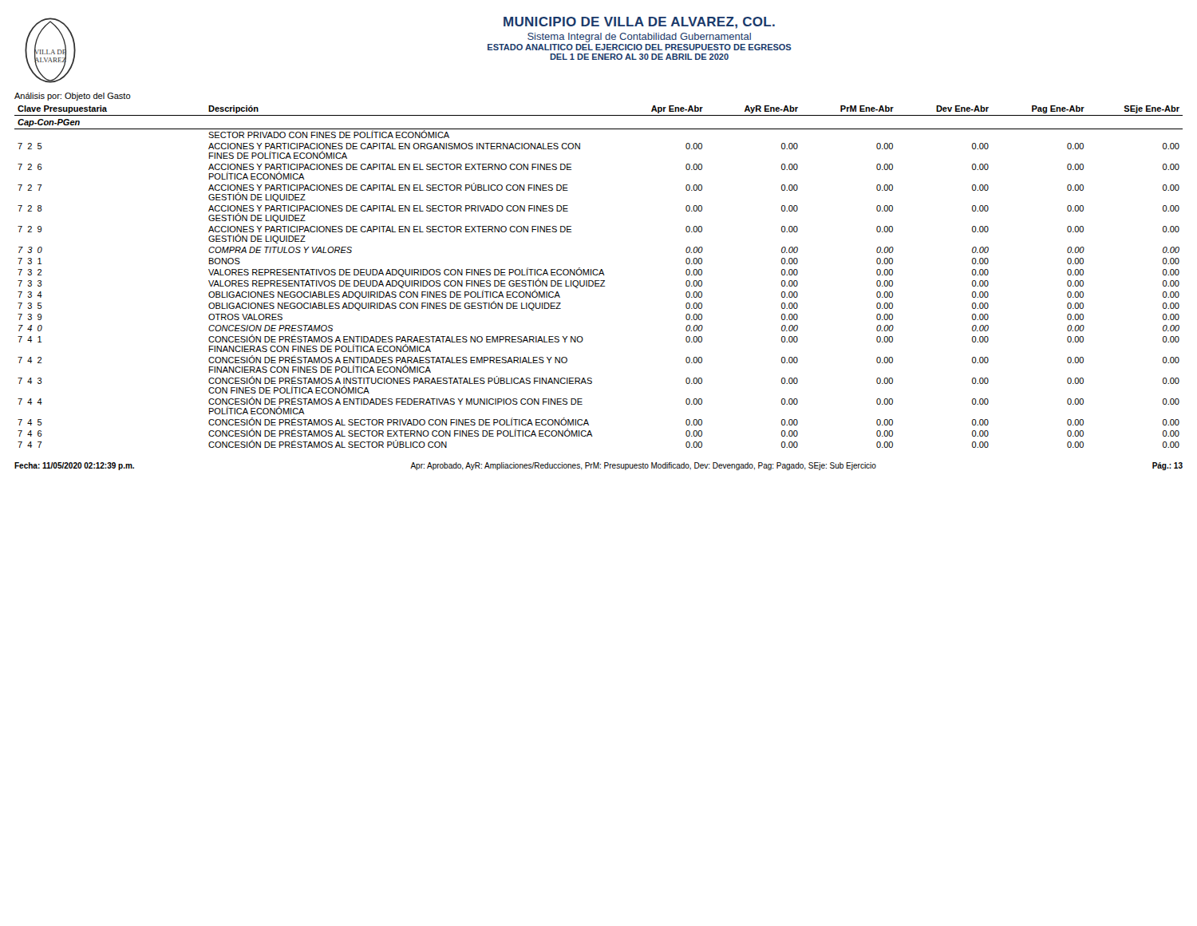MUNICIPIO DE VILLA DE ALVAREZ, COL.
Sistema Integral de Contabilidad Gubernamental
ESTADO ANALITICO DEL EJERCICIO DEL PRESUPUESTO DE EGRESOS
DEL 1 DE ENERO AL 30 DE ABRIL DE 2020
Análisis por: Objeto del Gasto
| Clave Presupuestaria | Descripción | Apr Ene-Abr | AyR Ene-Abr | PrM Ene-Abr | Dev Ene-Abr | Pag Ene-Abr | SEje Ene-Abr |
| --- | --- | --- | --- | --- | --- | --- | --- |
| Cap-Con-PGen |
| | SECTOR PRIVADO CON FINES DE POLÍTICA ECONÓMICA | | | | | | |
| 7 2 5 | ACCIONES Y PARTICIPACIONES DE CAPITAL EN ORGANISMOS INTERNACIONALES CON FINES DE POLÍTICA ECONÓMICA | 0.00 | 0.00 | 0.00 | 0.00 | 0.00 | 0.00 |
| 7 2 6 | ACCIONES Y PARTICIPACIONES DE CAPITAL EN EL SECTOR EXTERNO CON FINES DE POLÍTICA ECONÓMICA | 0.00 | 0.00 | 0.00 | 0.00 | 0.00 | 0.00 |
| 7 2 7 | ACCIONES Y PARTICIPACIONES DE CAPITAL EN EL SECTOR PÚBLICO CON FINES DE GESTIÓN DE LIQUIDEZ | 0.00 | 0.00 | 0.00 | 0.00 | 0.00 | 0.00 |
| 7 2 8 | ACCIONES Y PARTICIPACIONES DE CAPITAL EN EL SECTOR PRIVADO CON FINES DE GESTIÓN DE LIQUIDEZ | 0.00 | 0.00 | 0.00 | 0.00 | 0.00 | 0.00 |
| 7 2 9 | ACCIONES Y PARTICIPACIONES DE CAPITAL EN EL SECTOR EXTERNO CON FINES DE GESTIÓN DE LIQUIDEZ | 0.00 | 0.00 | 0.00 | 0.00 | 0.00 | 0.00 |
| 7 3 0 | COMPRA DE TITULOS Y VALORES | 0.00 | 0.00 | 0.00 | 0.00 | 0.00 | 0.00 |
| 7 3 1 | BONOS | 0.00 | 0.00 | 0.00 | 0.00 | 0.00 | 0.00 |
| 7 3 2 | VALORES REPRESENTATIVOS DE DEUDA ADQUIRIDOS CON FINES DE POLÍTICA ECONÓMICA | 0.00 | 0.00 | 0.00 | 0.00 | 0.00 | 0.00 |
| 7 3 3 | VALORES REPRESENTATIVOS DE DEUDA ADQUIRIDOS CON FINES DE GESTIÓN DE LIQUIDEZ | 0.00 | 0.00 | 0.00 | 0.00 | 0.00 | 0.00 |
| 7 3 4 | OBLIGACIONES NEGOCIABLES ADQUIRIDAS CON FINES DE POLÍTICA ECONÓMICA | 0.00 | 0.00 | 0.00 | 0.00 | 0.00 | 0.00 |
| 7 3 5 | OBLIGACIONES NEGOCIABLES ADQUIRIDAS CON FINES DE GESTIÓN DE LIQUIDEZ | 0.00 | 0.00 | 0.00 | 0.00 | 0.00 | 0.00 |
| 7 3 9 | OTROS VALORES | 0.00 | 0.00 | 0.00 | 0.00 | 0.00 | 0.00 |
| 7 4 0 | CONCESION DE PRESTAMOS | 0.00 | 0.00 | 0.00 | 0.00 | 0.00 | 0.00 |
| 7 4 1 | CONCESIÓN DE PRÉSTAMOS A ENTIDADES PARAESTATALES NO EMPRESARIALES Y NO FINANCIERAS CON FINES DE POLÍTICA ECONÓMICA | 0.00 | 0.00 | 0.00 | 0.00 | 0.00 | 0.00 |
| 7 4 2 | CONCESIÓN DE PRÉSTAMOS A ENTIDADES PARAESTATALES EMPRESARIALES Y NO FINANCIERAS CON FINES DE POLÍTICA ECONÓMICA | 0.00 | 0.00 | 0.00 | 0.00 | 0.00 | 0.00 |
| 7 4 3 | CONCESIÓN DE PRÉSTAMOS A INSTITUCIONES PARAESTATALES PÚBLICAS FINANCIERAS CON FINES DE POLÍTICA ECONÓMICA | 0.00 | 0.00 | 0.00 | 0.00 | 0.00 | 0.00 |
| 7 4 4 | CONCESIÓN DE PRÉSTAMOS A ENTIDADES FEDERATIVAS Y MUNICIPIOS CON FINES DE POLÍTICA ECONÓMICA | 0.00 | 0.00 | 0.00 | 0.00 | 0.00 | 0.00 |
| 7 4 5 | CONCESIÓN DE PRÉSTAMOS AL SECTOR PRIVADO CON FINES DE POLÍTICA ECONÓMICA | 0.00 | 0.00 | 0.00 | 0.00 | 0.00 | 0.00 |
| 7 4 6 | CONCESIÓN DE PRÉSTAMOS AL SECTOR EXTERNO CON FINES DE POLÍTICA ECONÓMICA | 0.00 | 0.00 | 0.00 | 0.00 | 0.00 | 0.00 |
| 7 4 7 | CONCESIÓN DE PRÉSTAMOS AL SECTOR PÚBLICO CON | 0.00 | 0.00 | 0.00 | 0.00 | 0.00 | 0.00 |
Fecha: 11/05/2020 02:12:39 p.m.
Apr: Aprobado, AyR: Ampliaciones/Reducciones, PrM: Presupuesto Modificado, Dev: Devengado, Pag: Pagado, SEje: Sub Ejercicio
Pág.: 13